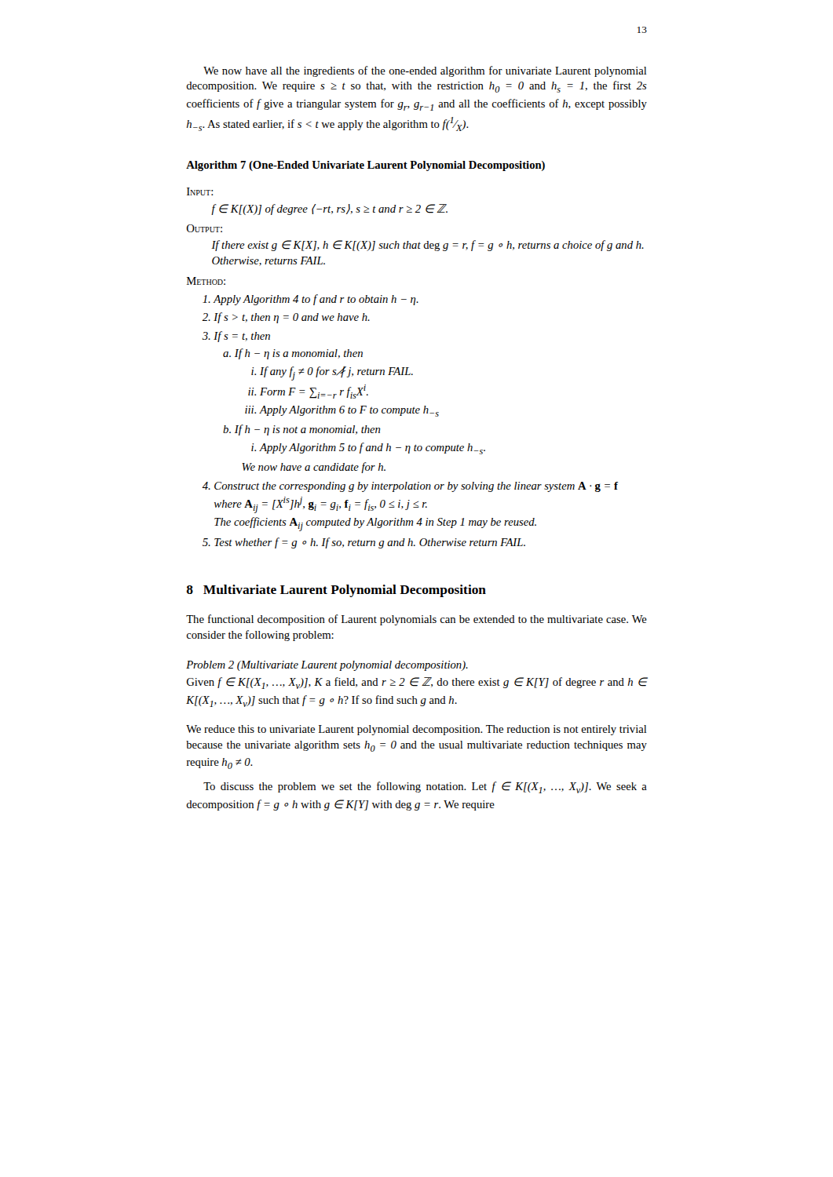13
We now have all the ingredients of the one-ended algorithm for univariate Laurent polynomial decomposition. We require s ≥ t so that, with the restriction h0 = 0 and hs = 1, the first 2s coefficients of f give a triangular system for gr, gr−1 and all the coefficients of h, except possibly h−s. As stated earlier, if s < t we apply the algorithm to f(1⁄X).
Algorithm 7 (One-Ended Univariate Laurent Polynomial Decomposition)
Input:
f ∈ K[(X)] of degree ⟨−rt, rs⟩, s ≥ t and r ≥ 2 ∈ ℤ.
Output:
If there exist g ∈ K[X], h ∈ K[(X)] such that deg g = r, f = g ∘ h, returns a choice of g and h. Otherwise, returns FAIL.
Method:
Apply Algorithm 4 to f and r to obtain h − η.
If s > t, then η = 0 and we have h.
If s = t, then
If h − η is a monomial, then
If any fj ≠ 0 for s ∤̸ j, return FAIL.
Form F = ∑i=−r r fisXi.
Apply Algorithm 6 to F to compute h−s
If h − η is not a monomial, then
Apply Algorithm 5 to f and h − η to compute h−s.
We now have a candidate for h.
Construct the corresponding g by interpolation or by solving the linear system A · g = f where Aij = [Xis]hj, gi = gi, fi = fis, 0 ≤ i, j ≤ r.
The coefficients Aij computed by Algorithm 4 in Step 1 may be reused.
Test whether f = g ∘ h. If so, return g and h. Otherwise return FAIL.
8 Multivariate Laurent Polynomial Decomposition
The functional decomposition of Laurent polynomials can be extended to the multivariate case. We consider the following problem:
Problem 2 (Multivariate Laurent polynomial decomposition).
Given f ∈ K[(X1, …, Xv)], K a field, and r ≥ 2 ∈ ℤ, do there exist g ∈ K[Y] of degree r and h ∈ K[(X1, …, Xv)] such that f = g ∘ h? If so find such g and h.
We reduce this to univariate Laurent polynomial decomposition. The reduction is not entirely trivial because the univariate algorithm sets h0 = 0 and the usual multivariate reduction techniques may require h0 ≠ 0.
To discuss the problem we set the following notation. Let f ∈ K[(X1, …, Xv)]. We seek a decomposition f = g ∘ h with g ∈ K[Y] with deg g = r. We require